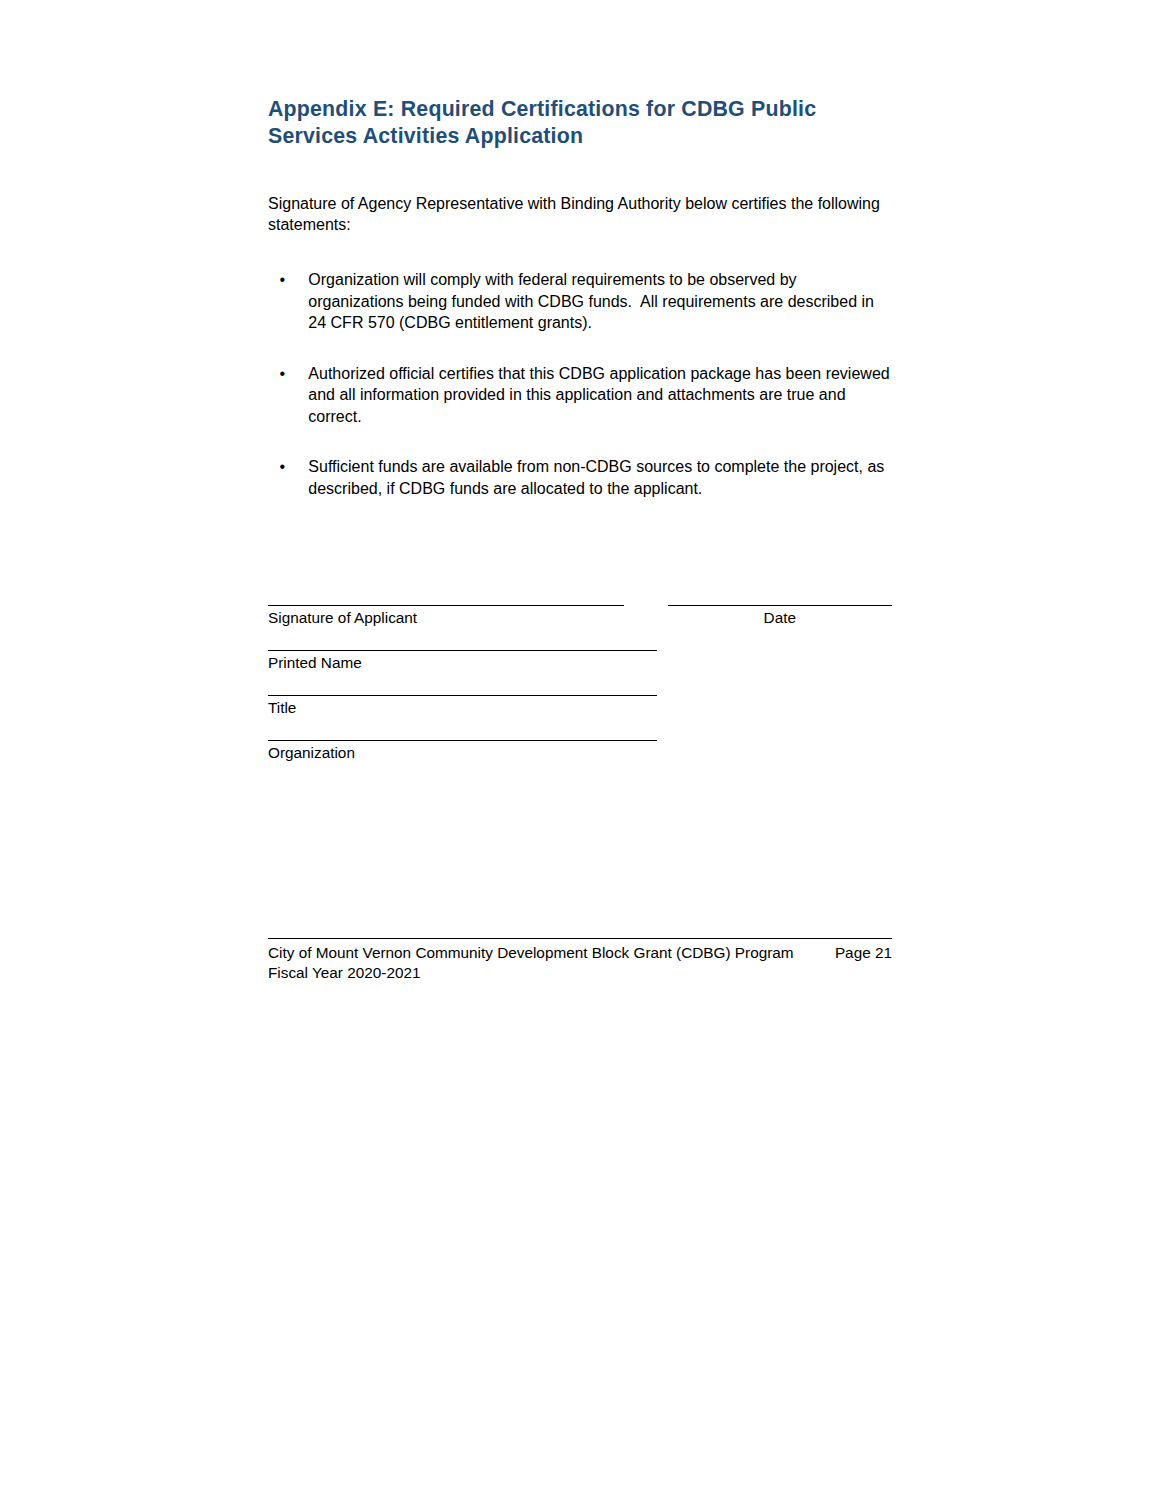Appendix E: Required Certifications for CDBG Public Services Activities Application
Signature of Agency Representative with Binding Authority below certifies the following statements:
Organization will comply with federal requirements to be observed by organizations being funded with CDBG funds. All requirements are described in 24 CFR 570 (CDBG entitlement grants).
Authorized official certifies that this CDBG application package has been reviewed and all information provided in this application and attachments are true and correct.
Sufficient funds are available from non-CDBG sources to complete the project, as described, if CDBG funds are allocated to the applicant.
Signature of Applicant
Date
Printed Name
Title
Organization
City of Mount Vernon Community Development Block Grant (CDBG) Program
Fiscal Year 2020-2021
Page 21